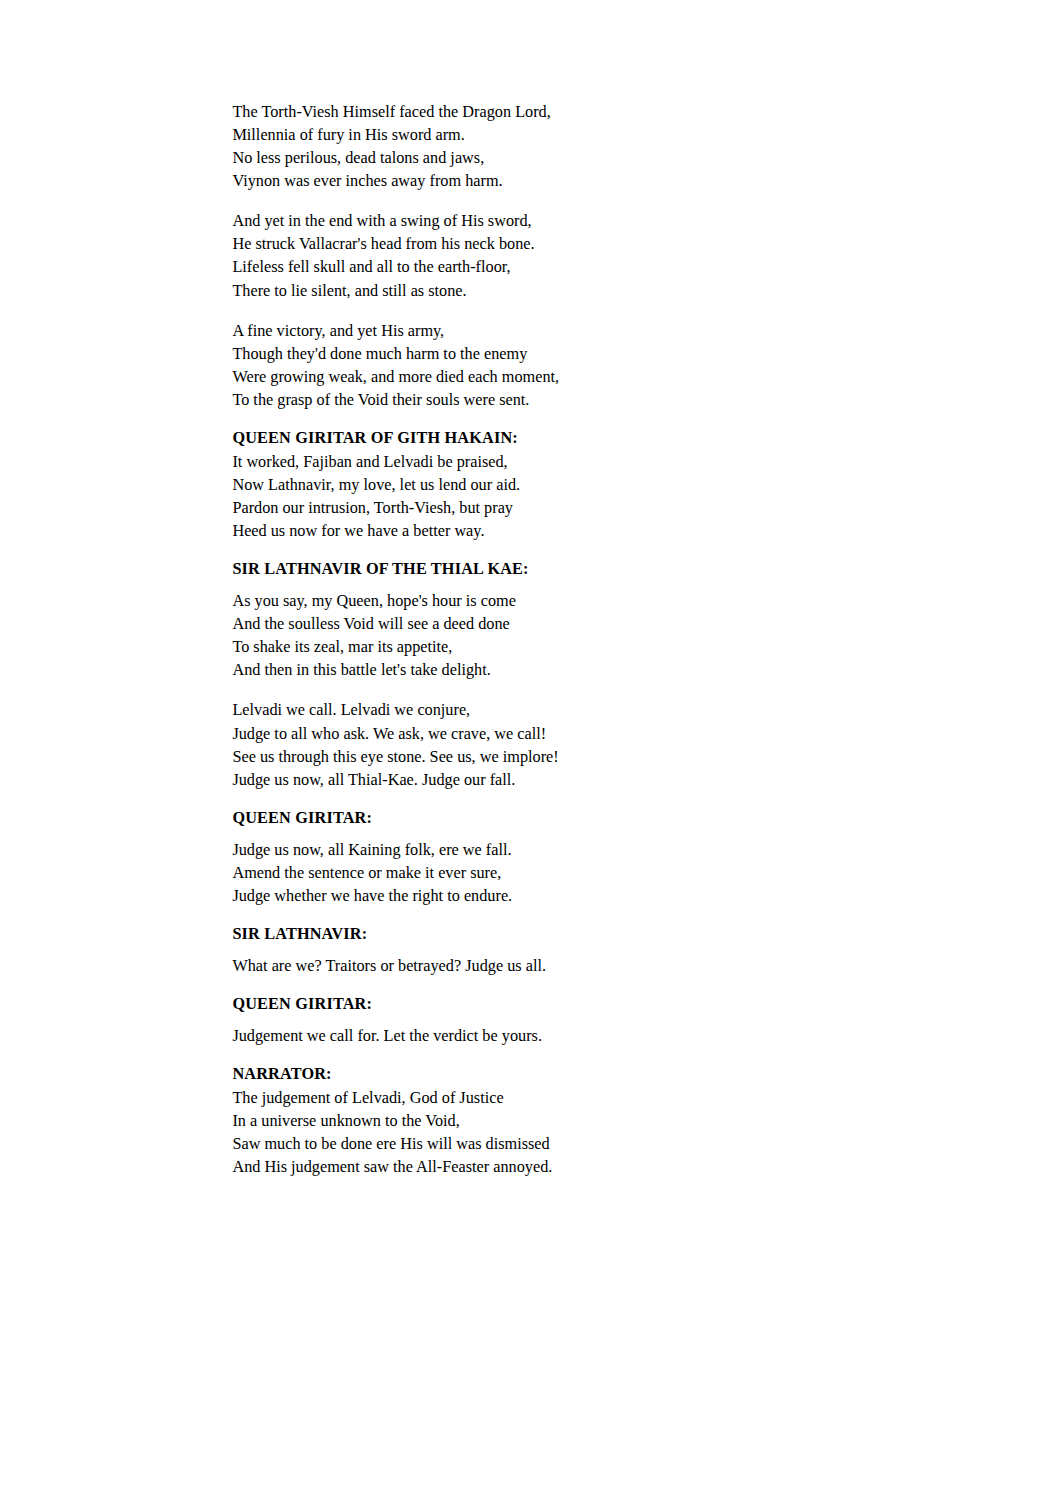The Torth-Viesh Himself faced the Dragon Lord,
Millennia of fury in His sword arm.
No less perilous, dead talons and jaws,
Viynon was ever inches away from harm.
And yet in the end with a swing of His sword,
He struck Vallacrar's head from his neck bone.
Lifeless fell skull and all to the earth-floor,
There to lie silent, and still as stone.
A fine victory, and yet His army,
Though they'd done much harm to the enemy
Were growing weak, and more died each moment,
To the grasp of the Void their souls were sent.
QUEEN GIRITAR OF GITH HAKAIN:
It worked, Fajiban and Lelvadi be praised,
Now Lathnavir, my love, let us lend our aid.
Pardon our intrusion, Torth-Viesh, but pray
Heed us now for we have a better way.
SIR LATHNAVIR OF THE THIAL KAE:
As you say, my Queen, hope's hour is come
And the soulless Void will see a deed done
To shake its zeal, mar its appetite,
And then in this battle let's take delight.
Lelvadi we call. Lelvadi we conjure,
Judge to all who ask. We ask, we crave, we call!
See us through this eye stone. See us, we implore!
Judge us now, all Thial-Kae. Judge our fall.
QUEEN GIRITAR:
Judge us now, all Kaining folk, ere we fall.
Amend the sentence or make it ever sure,
Judge whether we have the right to endure.
SIR LATHNAVIR:
What are we? Traitors or betrayed? Judge us all.
QUEEN GIRITAR:
Judgement we call for. Let the verdict be yours.
NARRATOR:
The judgement of Lelvadi, God of Justice
In a universe unknown to the Void,
Saw much to be done ere His will was dismissed
And His judgement saw the All-Feaster annoyed.